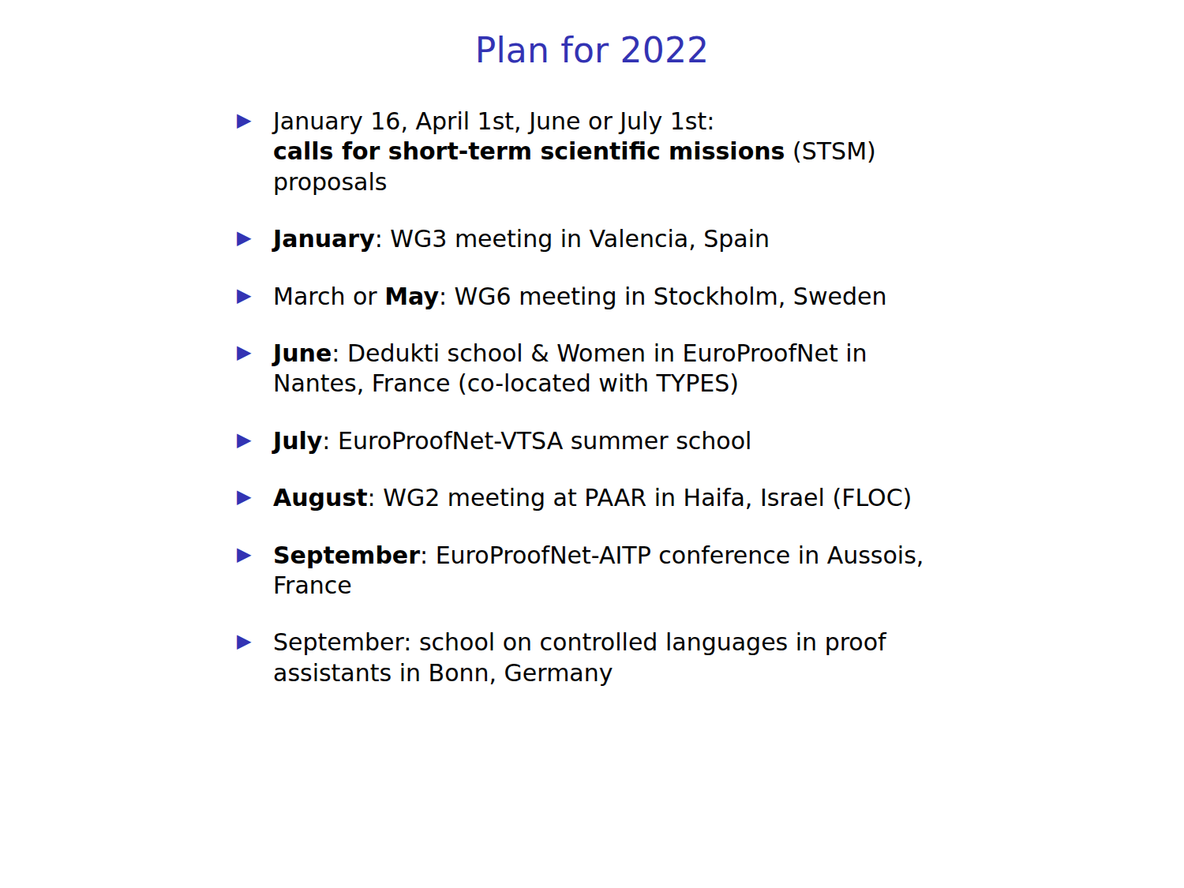Plan for 2022
January 16, April 1st, June or July 1st:
calls for short-term scientific missions (STSM) proposals
January: WG3 meeting in Valencia, Spain
March or May: WG6 meeting in Stockholm, Sweden
June: Dedukti school & Women in EuroProofNet in Nantes, France (co-located with TYPES)
July: EuroProofNet-VTSA summer school
August: WG2 meeting at PAAR in Haifa, Israel (FLOC)
September: EuroProofNet-AITP conference in Aussois, France
September: school on controlled languages in proof assistants in Bonn, Germany